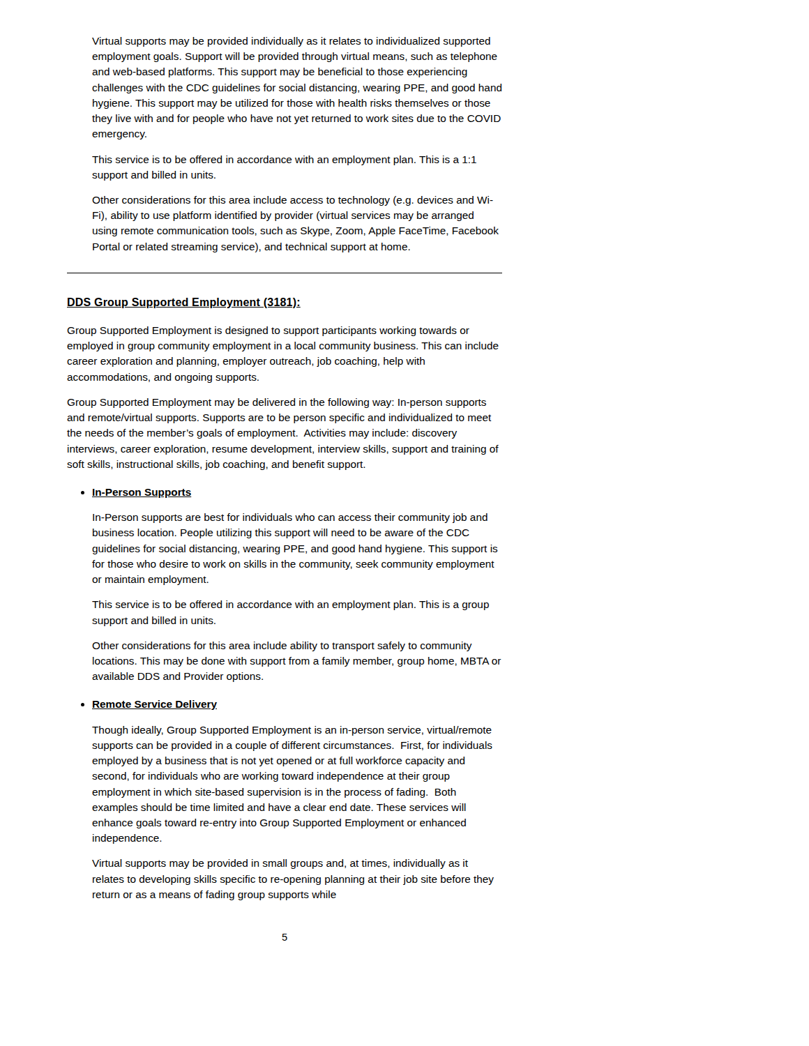Virtual supports may be provided individually as it relates to individualized supported employment goals. Support will be provided through virtual means, such as telephone and web-based platforms. This support may be beneficial to those experiencing challenges with the CDC guidelines for social distancing, wearing PPE, and good hand hygiene. This support may be utilized for those with health risks themselves or those they live with and for people who have not yet returned to work sites due to the COVID emergency.
This service is to be offered in accordance with an employment plan. This is a 1:1 support and billed in units.
Other considerations for this area include access to technology (e.g. devices and Wi-Fi), ability to use platform identified by provider (virtual services may be arranged using remote communication tools, such as Skype, Zoom, Apple FaceTime, Facebook Portal or related streaming service), and technical support at home.
DDS Group Supported Employment (3181):
Group Supported Employment is designed to support participants working towards or employed in group community employment in a local community business. This can include career exploration and planning, employer outreach, job coaching, help with accommodations, and ongoing supports.
Group Supported Employment may be delivered in the following way: In-person supports and remote/virtual supports. Supports are to be person specific and individualized to meet the needs of the member’s goals of employment. Activities may include: discovery interviews, career exploration, resume development, interview skills, support and training of soft skills, instructional skills, job coaching, and benefit support.
In-Person Supports
In-Person supports are best for individuals who can access their community job and business location. People utilizing this support will need to be aware of the CDC guidelines for social distancing, wearing PPE, and good hand hygiene. This support is for those who desire to work on skills in the community, seek community employment or maintain employment.
This service is to be offered in accordance with an employment plan. This is a group support and billed in units.
Other considerations for this area include ability to transport safely to community locations. This may be done with support from a family member, group home, MBTA or available DDS and Provider options.
Remote Service Delivery
Though ideally, Group Supported Employment is an in-person service, virtual/remote supports can be provided in a couple of different circumstances. First, for individuals employed by a business that is not yet opened or at full workforce capacity and second, for individuals who are working toward independence at their group employment in which site-based supervision is in the process of fading. Both examples should be time limited and have a clear end date. These services will enhance goals toward re-entry into Group Supported Employment or enhanced independence.
Virtual supports may be provided in small groups and, at times, individually as it relates to developing skills specific to re-opening planning at their job site before they return or as a means of fading group supports while
5